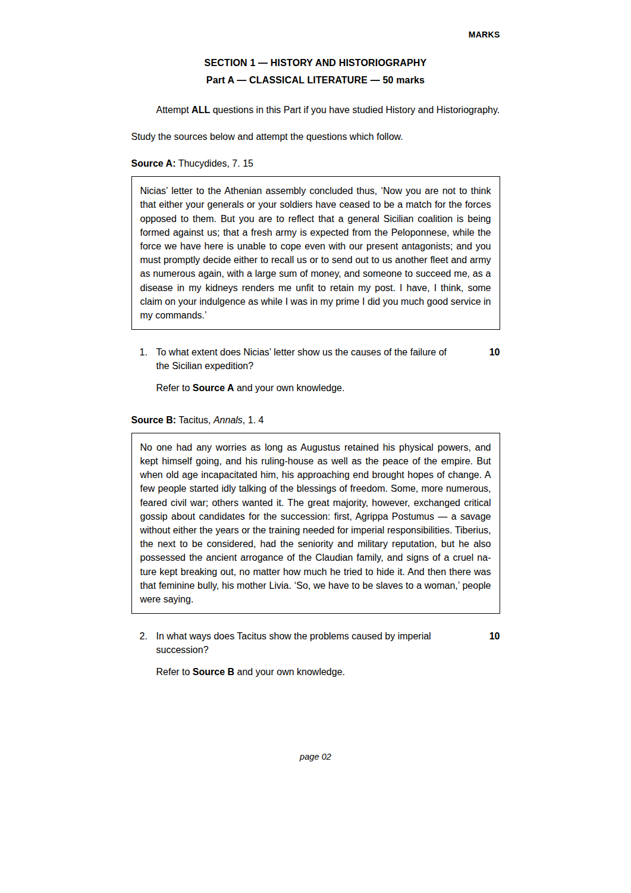MARKS
SECTION 1 — HISTORY AND HISTORIOGRAPHY
Part A — CLASSICAL LITERATURE — 50 marks
Attempt ALL questions in this Part if you have studied History and Historiography.
Study the sources below and attempt the questions which follow.
Source A: Thucydides, 7. 15
Nicias’ letter to the Athenian assembly concluded thus, ‘Now you are not to think that either your generals or your soldiers have ceased to be a match for the forces opposed to them. But you are to reflect that a general Sicilian coalition is being formed against us; that a fresh army is expected from the Peloponnese, while the force we have here is unable to cope even with our present antagonists; and you must promptly decide either to recall us or to send out to us another fleet and army as numerous again, with a large sum of money, and someone to succeed me, as a disease in my kidneys renders me unfit to retain my post. I have, I think, some claim on your indulgence as while I was in my prime I did you much good service in my commands.’
1.
To what extent does Nicias’ letter show us the causes of the failure of the Sicilian expedition?
Refer to Source A and your own knowledge.
10
Source B: Tacitus, Annals, 1. 4
No one had any worries as long as Augustus retained his physical powers, and kept himself going, and his ruling-house as well as the peace of the empire. But when old age incapacitated him, his approaching end brought hopes of change. A few people started idly talking of the blessings of freedom. Some, more numerous, feared civil war; others wanted it. The great majority, however, exchanged critical gossip about candidates for the succession: first, Agrippa Postumus — a savage without either the years or the training needed for imperial responsibilities. Tiberius, the next to be considered, had the seniority and military reputation, but he also possessed the ancient arrogance of the Claudian family, and signs of a cruel nature kept breaking out, no matter how much he tried to hide it. And then there was that feminine bully, his mother Livia. ‘So, we have to be slaves to a woman,’ people were saying.
2.
In what ways does Tacitus show the problems caused by imperial succession?
Refer to Source B and your own knowledge.
10
page 02